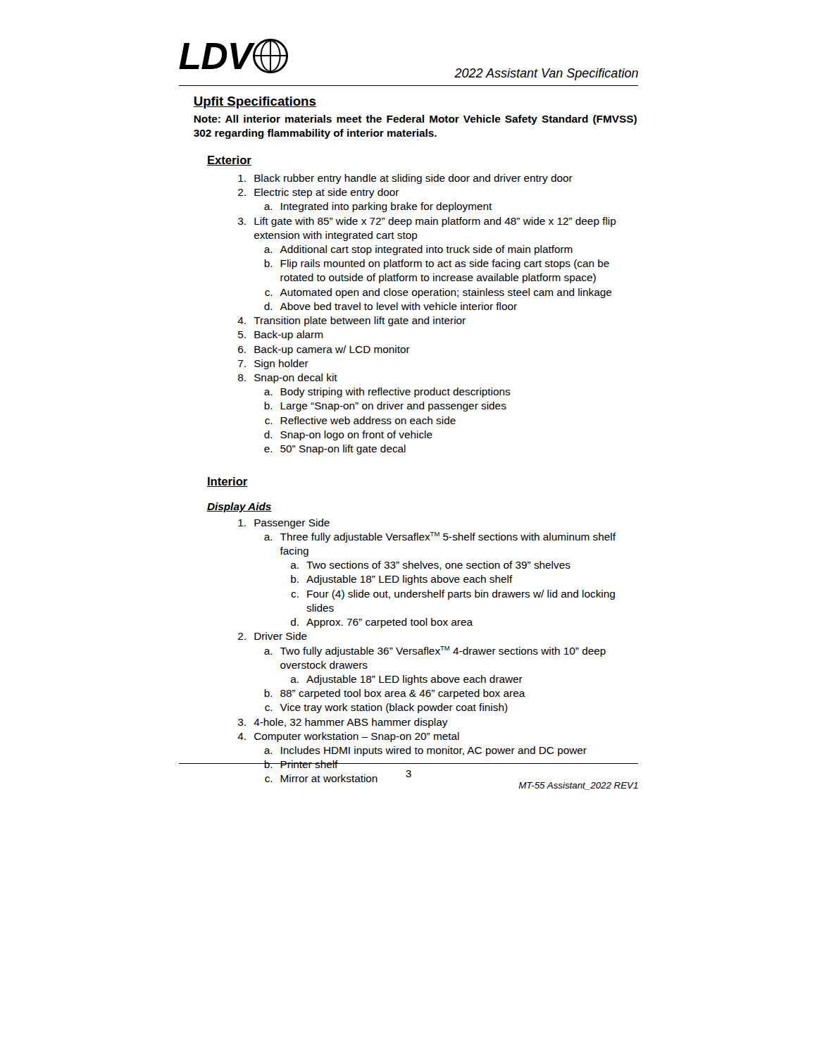LDV
2022 Assistant Van Specification
Upfit Specifications
Note: All interior materials meet the Federal Motor Vehicle Safety Standard (FMVSS) 302 regarding flammability of interior materials.
Exterior
Black rubber entry handle at sliding side door and driver entry door
Electric step at side entry door
Integrated into parking brake for deployment
Lift gate with 85” wide x 72” deep main platform and 48” wide x 12” deep flip extension with integrated cart stop
Additional cart stop integrated into truck side of main platform
Flip rails mounted on platform to act as side facing cart stops (can be rotated to outside of platform to increase available platform space)
Automated open and close operation; stainless steel cam and linkage
Above bed travel to level with vehicle interior floor
Transition plate between lift gate and interior
Back-up alarm
Back-up camera w/ LCD monitor
Sign holder
Snap-on decal kit
Body striping with reflective product descriptions
Large “Snap-on” on driver and passenger sides
Reflective web address on each side
Snap-on logo on front of vehicle
50” Snap-on lift gate decal
Interior
Display Aids
Passenger Side
Three fully adjustable VersaflexTM 5-shelf sections with aluminum shelf facing
Two sections of 33” shelves, one section of 39” shelves
Adjustable 18” LED lights above each shelf
Four (4) slide out, undershelf parts bin drawers w/ lid and locking slides
Approx. 76” carpeted tool box area
Driver Side
Two fully adjustable 36” VersaflexTM 4-drawer sections with 10” deep overstock drawers
Adjustable 18” LED lights above each drawer
88” carpeted tool box area & 46” carpeted box area
Vice tray work station (black powder coat finish)
4-hole, 32 hammer ABS hammer display
Computer workstation – Snap-on 20” metal
Includes HDMI inputs wired to monitor, AC power and DC power
Printer shelf
Mirror at workstation
3
MT-55 Assistant_2022 REV1